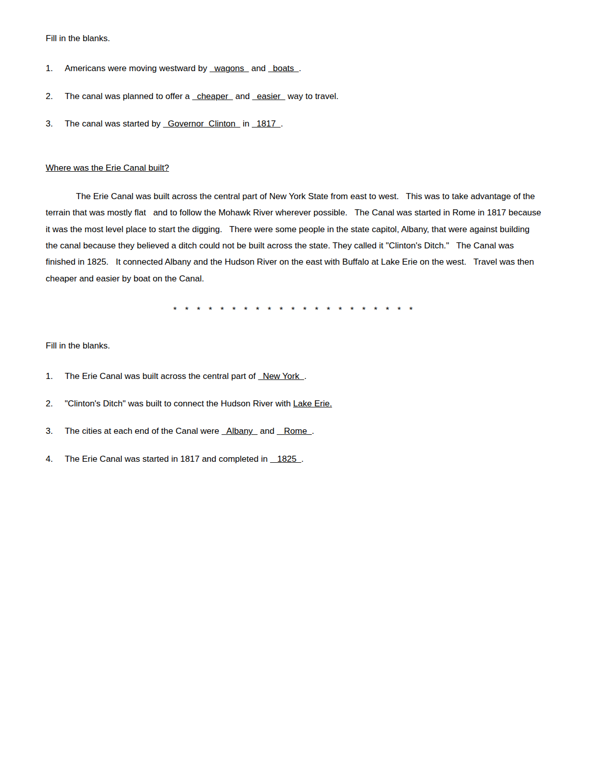Fill in the blanks.
1. Americans were moving westward by wagons and boats .
2. The canal was planned to offer a cheaper and easier way to travel.
3. The canal was started by Governor Clinton in 1817 .
Where was the Erie Canal built?
The Erie Canal was built across the central part of New York State from east to west. This was to take advantage of the terrain that was mostly flat and to follow the Mohawk River wherever possible. The Canal was started in Rome in 1817 because it was the most level place to start the digging. There were some people in the state capitol, Albany, that were against building the canal because they believed a ditch could not be built across the state. They called it "Clinton's Ditch." The Canal was finished in 1825. It connected Albany and the Hudson River on the east with Buffalo at Lake Erie on the west. Travel was then cheaper and easier by boat on the Canal.
* * * * * * * * * * * * * * * * * * * * *
Fill in the blanks.
1. The Erie Canal was built across the central part of New York .
2."Clinton's Ditch" was built to connect the Hudson River with Lake Erie.
3. The cities at each end of the Canal were Albany and Rome .
4. The Erie Canal was started in 1817 and completed in 1825 .